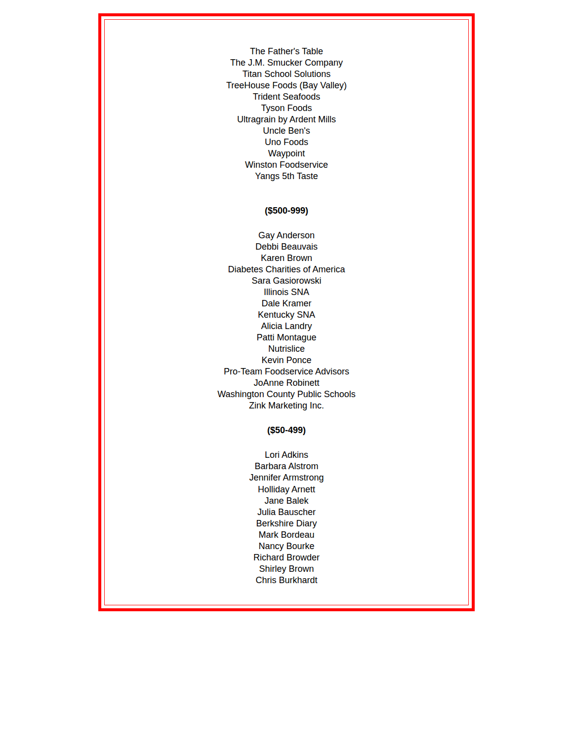The Father's Table
The J.M. Smucker Company
Titan School Solutions
TreeHouse Foods (Bay Valley)
Trident Seafoods
Tyson Foods
Ultragrain by Ardent Mills
Uncle Ben's
Uno Foods
Waypoint
Winston Foodservice
Yangs 5th Taste
($500-999)
Gay Anderson
Debbi Beauvais
Karen Brown
Diabetes Charities of America
Sara Gasiorowski
Illinois SNA
Dale Kramer
Kentucky SNA
Alicia Landry
Patti Montague
Nutrislice
Kevin Ponce
Pro-Team Foodservice Advisors
JoAnne Robinett
Washington County Public Schools
Zink Marketing Inc.
($50-499)
Lori Adkins
Barbara Alstrom
Jennifer Armstrong
Holliday Arnett
Jane Balek
Julia Bauscher
Berkshire Diary
Mark Bordeau
Nancy Bourke
Richard Browder
Shirley Brown
Chris Burkhardt